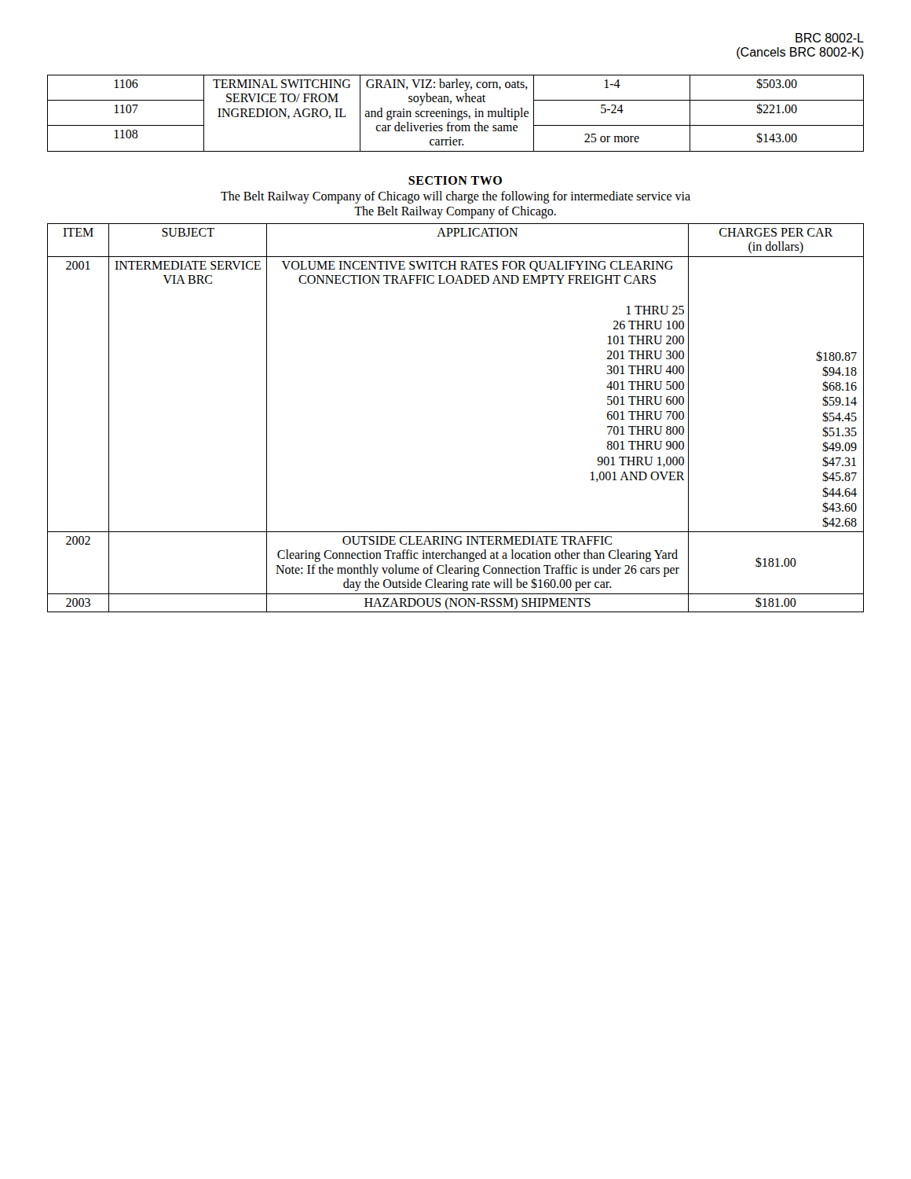BRC 8002-L
(Cancels BRC 8002-K)
| 1106 | TERMINAL SWITCHING SERVICE TO/ FROM INGREDION, AGRO, IL | GRAIN, VIZ: barley, corn, oats, soybean, wheat and grain screenings, in multiple car deliveries from the same carrier. | 1-4 | $503.00 |
| 1107 | 5-24 | $221.00 |
| 1108 | 25 or more | $143.00 |
SECTION TWO
The Belt Railway Company of Chicago will charge the following for intermediate service via
The Belt Railway Company of Chicago.
| ITEM | SUBJECT | APPLICATION | CHARGES PER CAR (in dollars) |
| --- | --- | --- | --- |
| 2001 | INTERMEDIATE SERVICE VIA BRC | VOLUME INCENTIVE SWITCH RATES FOR QUALIFYING CLEARING CONNECTION TRAFFIC LOADED AND EMPTY FREIGHT CARS 1 THRU 25 26 THRU 100 101 THRU 200 201 THRU 300 301 THRU 400 401 THRU 500 501 THRU 600 601 THRU 700 701 THRU 800 801 THRU 900 901 THRU 1,000 1,001 AND OVER | $180.87 $94.18 $68.16 $59.14 $54.45 $51.35 $49.09 $47.31 $45.87 $44.64 $43.60 $42.68 |
| 2002 | | OUTSIDE CLEARING INTERMEDIATE TRAFFIC Clearing Connection Traffic interchanged at a location other than Clearing Yard Note: If the monthly volume of Clearing Connection Traffic is under 26 cars per day the Outside Clearing rate will be $160.00 per car. | $181.00 |
| 2003 | | HAZARDOUS (NON-RSSM) SHIPMENTS | $181.00 |